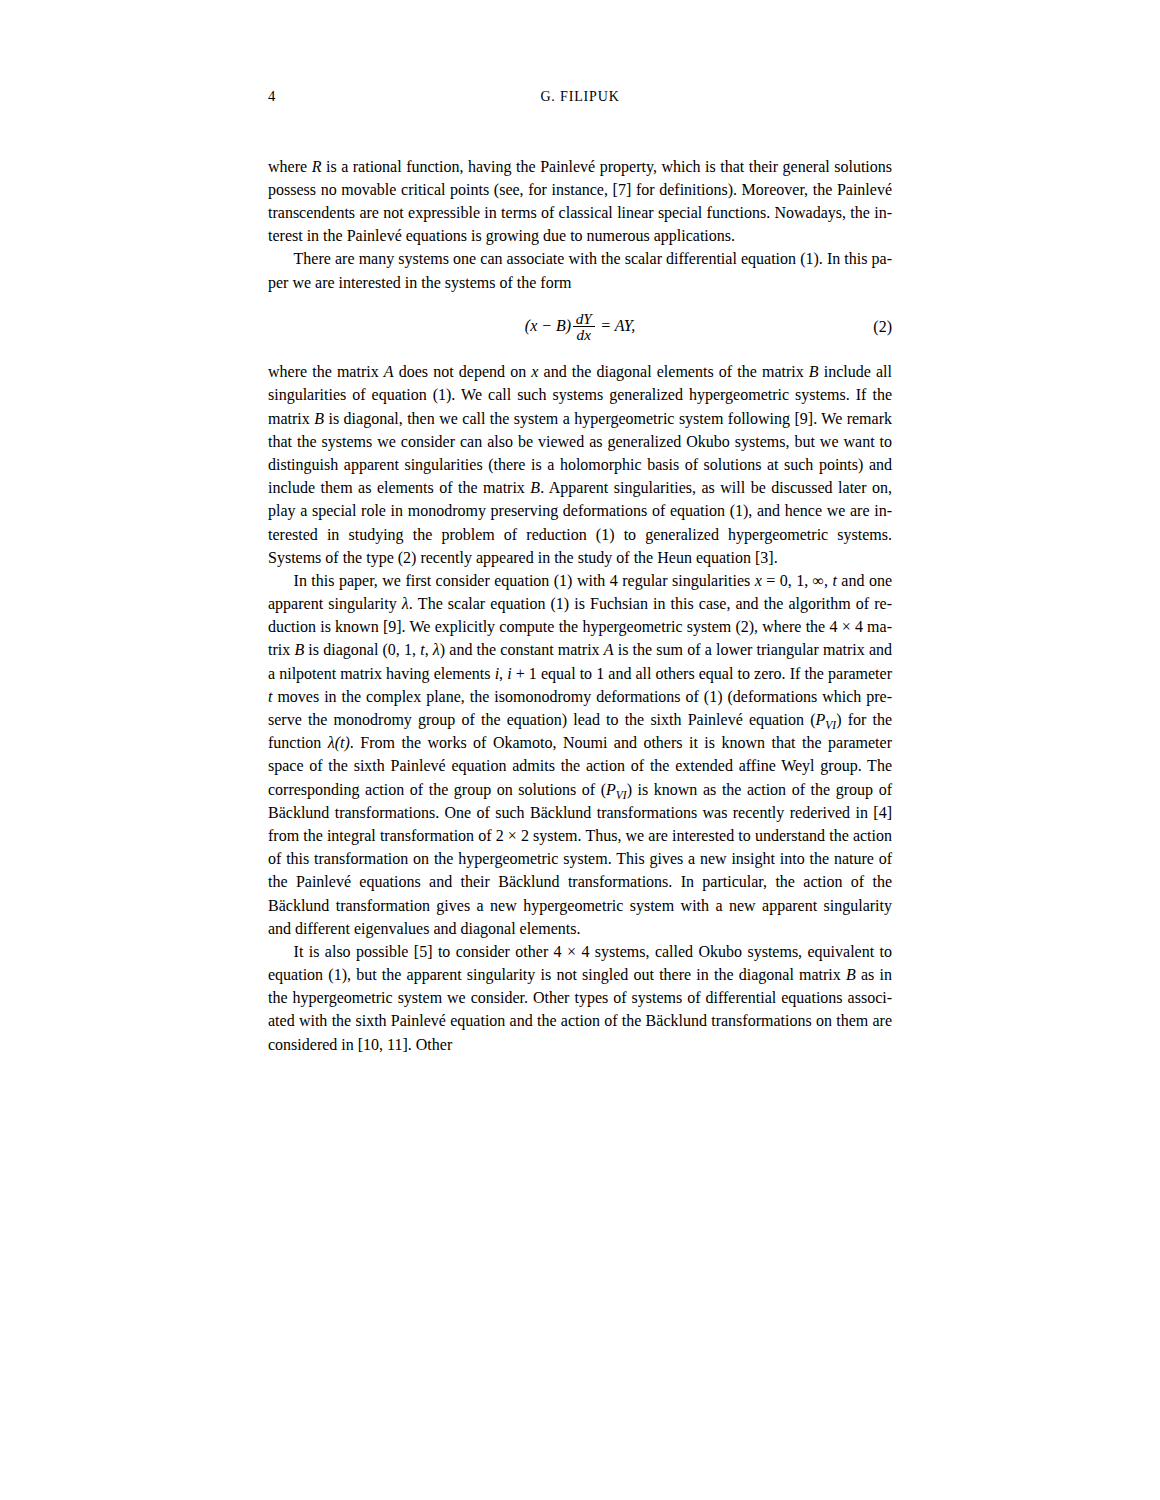4 G. Filipuk
where R is a rational function, having the Painlevé property, which is that their general solutions possess no movable critical points (see, for instance, [7] for definitions). Moreover, the Painlevé transcendents are not expressible in terms of classical linear special functions. Nowadays, the interest in the Painlevé equations is growing due to numerous applications.
There are many systems one can associate with the scalar differential equation (1). In this paper we are interested in the systems of the form
(x − B)dY dx = AY, (2)
where the matrix A does not depend on x and the diagonal elements of the matrix B include all singularities of equation (1). We call such systems generalized hypergeometric systems. If the matrix B is diagonal, then we call the system a hypergeometric system following [9]. We remark that the systems we consider can also be viewed as generalized Okubo systems, but we want to distinguish apparent singularities (there is a holomorphic basis of solutions at such points) and include them as elements of the matrix B. Apparent singularities, as will be discussed later on, play a special role in monodromy preserving deformations of equation (1), and hence we are interested in studying the problem of reduction (1) to generalized hypergeometric systems. Systems of the type (2) recently appeared in the study of the Heun equation [3].
In this paper, we first consider equation (1) with 4 regular singularities x = 0, 1, ∞, t and one apparent singularity λ. The scalar equation (1) is Fuchsian in this case, and the algorithm of reduction is known [9]. We explicitly compute the hypergeometric system (2), where the 4 × 4 matrix B is diagonal (0, 1, t, λ) and the constant matrix A is the sum of a lower triangular matrix and a nilpotent matrix having elements i, i + 1 equal to 1 and all others equal to zero. If the parameter t moves in the complex plane, the isomonodromy deformations of (1) (deformations which preserve the monodromy group of the equation) lead to the sixth Painlevé equation (PVI) for the function λ(t). From the works of Okamoto, Noumi and others it is known that the parameter space of the sixth Painlevé equation admits the action of the extended affine Weyl group. The corresponding action of the group on solutions of (PVI) is known as the action of the group of Bäcklund transformations. One of such Bäcklund transformations was recently rederived in [4] from the integral transformation of 2 × 2 system. Thus, we are interested to understand the action of this transformation on the hypergeometric system. This gives a new insight into the nature of the Painlevé equations and their Bäcklund transformations. In particular, the action of the Bäcklund transformation gives a new hypergeometric system with a new apparent singularity and different eigenvalues and diagonal elements.
It is also possible [5] to consider other 4 × 4 systems, called Okubo systems, equivalent to equation (1), but the apparent singularity is not singled out there in the diagonal matrix B as in the hypergeometric system we consider. Other types of systems of differential equations associated with the sixth Painlevé equation and the action of the Bäcklund transformations on them are considered in [10, 11]. Other